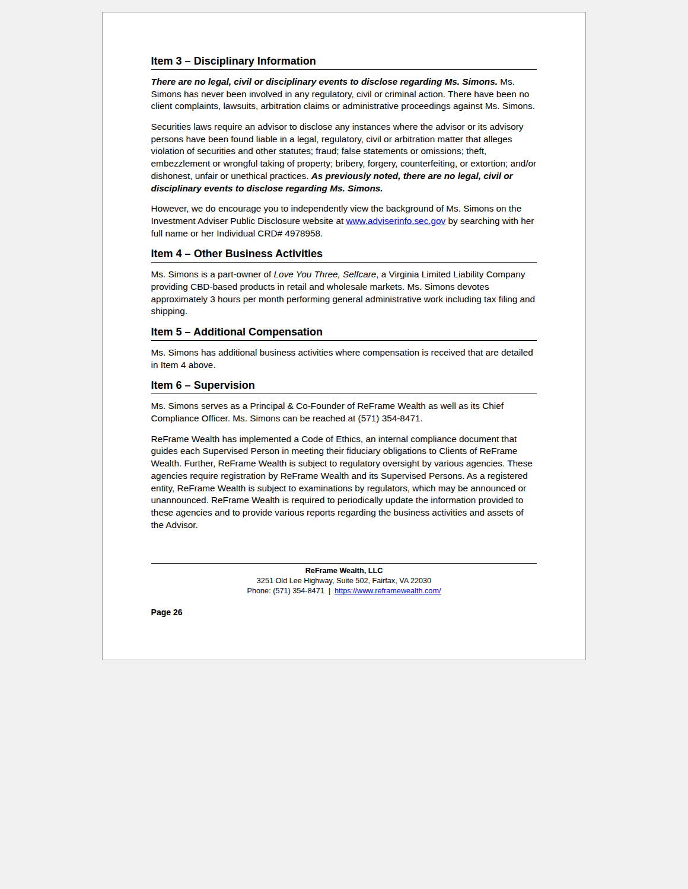Item 3 – Disciplinary Information
There are no legal, civil or disciplinary events to disclose regarding Ms. Simons. Ms. Simons has never been involved in any regulatory, civil or criminal action. There have been no client complaints, lawsuits, arbitration claims or administrative proceedings against Ms. Simons.
Securities laws require an advisor to disclose any instances where the advisor or its advisory persons have been found liable in a legal, regulatory, civil or arbitration matter that alleges violation of securities and other statutes; fraud; false statements or omissions; theft, embezzlement or wrongful taking of property; bribery, forgery, counterfeiting, or extortion; and/or dishonest, unfair or unethical practices. As previously noted, there are no legal, civil or disciplinary events to disclose regarding Ms. Simons.
However, we do encourage you to independently view the background of Ms. Simons on the Investment Adviser Public Disclosure website at www.adviserinfo.sec.gov by searching with her full name or her Individual CRD# 4978958.
Item 4 – Other Business Activities
Ms. Simons is a part-owner of Love You Three, Selfcare, a Virginia Limited Liability Company providing CBD-based products in retail and wholesale markets. Ms. Simons devotes approximately 3 hours per month performing general administrative work including tax filing and shipping.
Item 5 – Additional Compensation
Ms. Simons has additional business activities where compensation is received that are detailed in Item 4 above.
Item 6 – Supervision
Ms. Simons serves as a Principal & Co-Founder of ReFrame Wealth as well as its Chief Compliance Officer. Ms. Simons can be reached at (571) 354-8471.
ReFrame Wealth has implemented a Code of Ethics, an internal compliance document that guides each Supervised Person in meeting their fiduciary obligations to Clients of ReFrame Wealth. Further, ReFrame Wealth is subject to regulatory oversight by various agencies. These agencies require registration by ReFrame Wealth and its Supervised Persons. As a registered entity, ReFrame Wealth is subject to examinations by regulators, which may be announced or unannounced. ReFrame Wealth is required to periodically update the information provided to these agencies and to provide various reports regarding the business activities and assets of the Advisor.
ReFrame Wealth, LLC
3251 Old Lee Highway, Suite 502, Fairfax, VA 22030
Phone: (571) 354-8471 | https://www.reframewealth.com/
Page 26